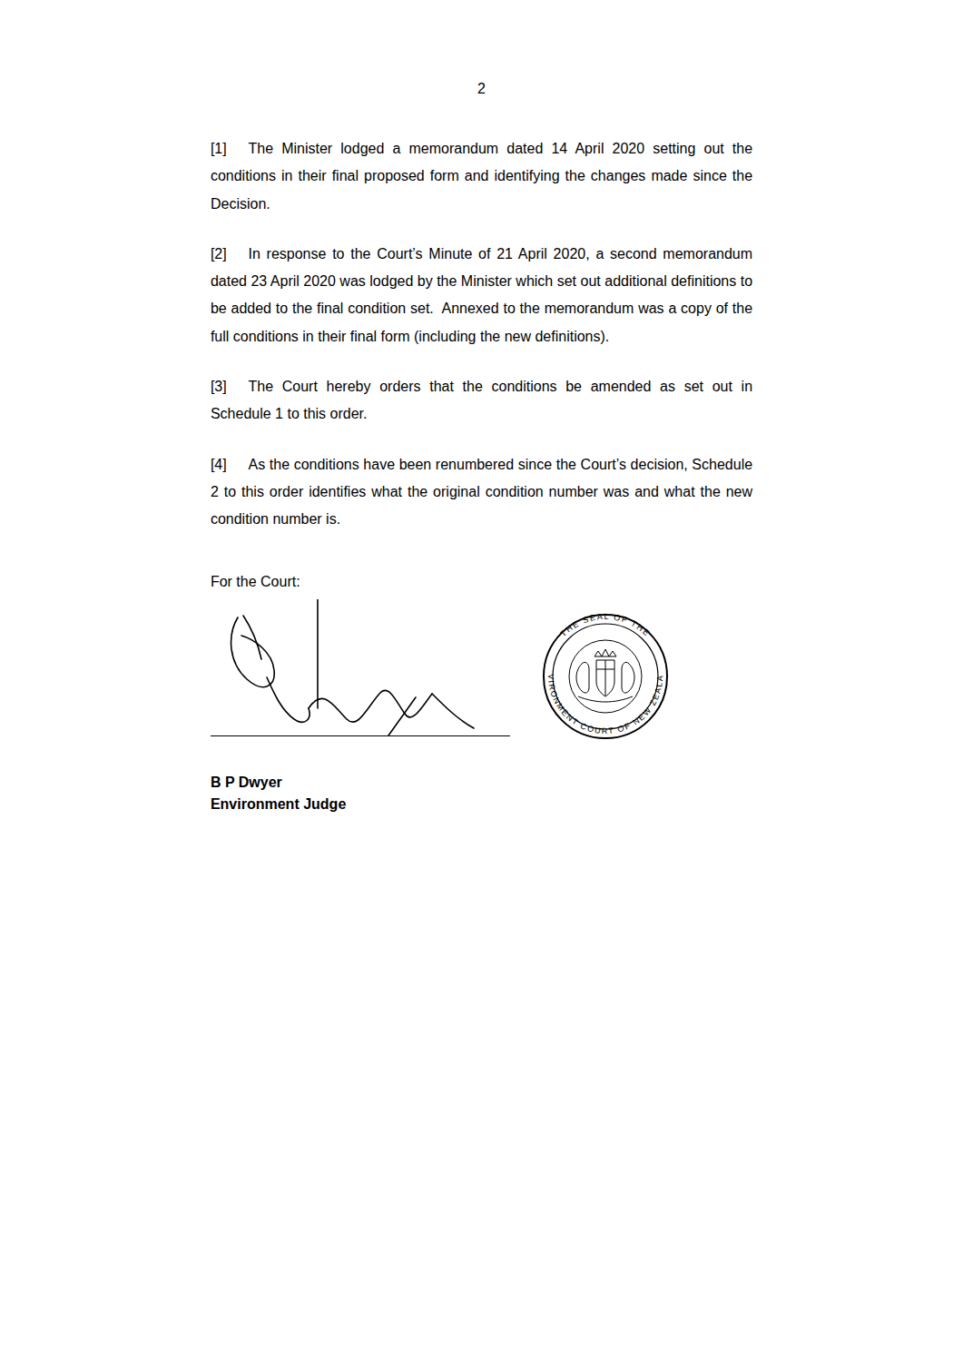2
[1] The Minister lodged a memorandum dated 14 April 2020 setting out the conditions in their final proposed form and identifying the changes made since the Decision.
[2] In response to the Court’s Minute of 21 April 2020, a second memorandum dated 23 April 2020 was lodged by the Minister which set out additional definitions to be added to the final condition set. Annexed to the memorandum was a copy of the full conditions in their final form (including the new definitions).
[3] The Court hereby orders that the conditions be amended as set out in Schedule 1 to this order.
[4] As the conditions have been renumbered since the Court’s decision, Schedule 2 to this order identifies what the original condition number was and what the new condition number is.
For the Court:
THE SEAL OF THE ENVIRONMENT COURT OF NEW ZEALAND
B P Dwyer
Environment Judge